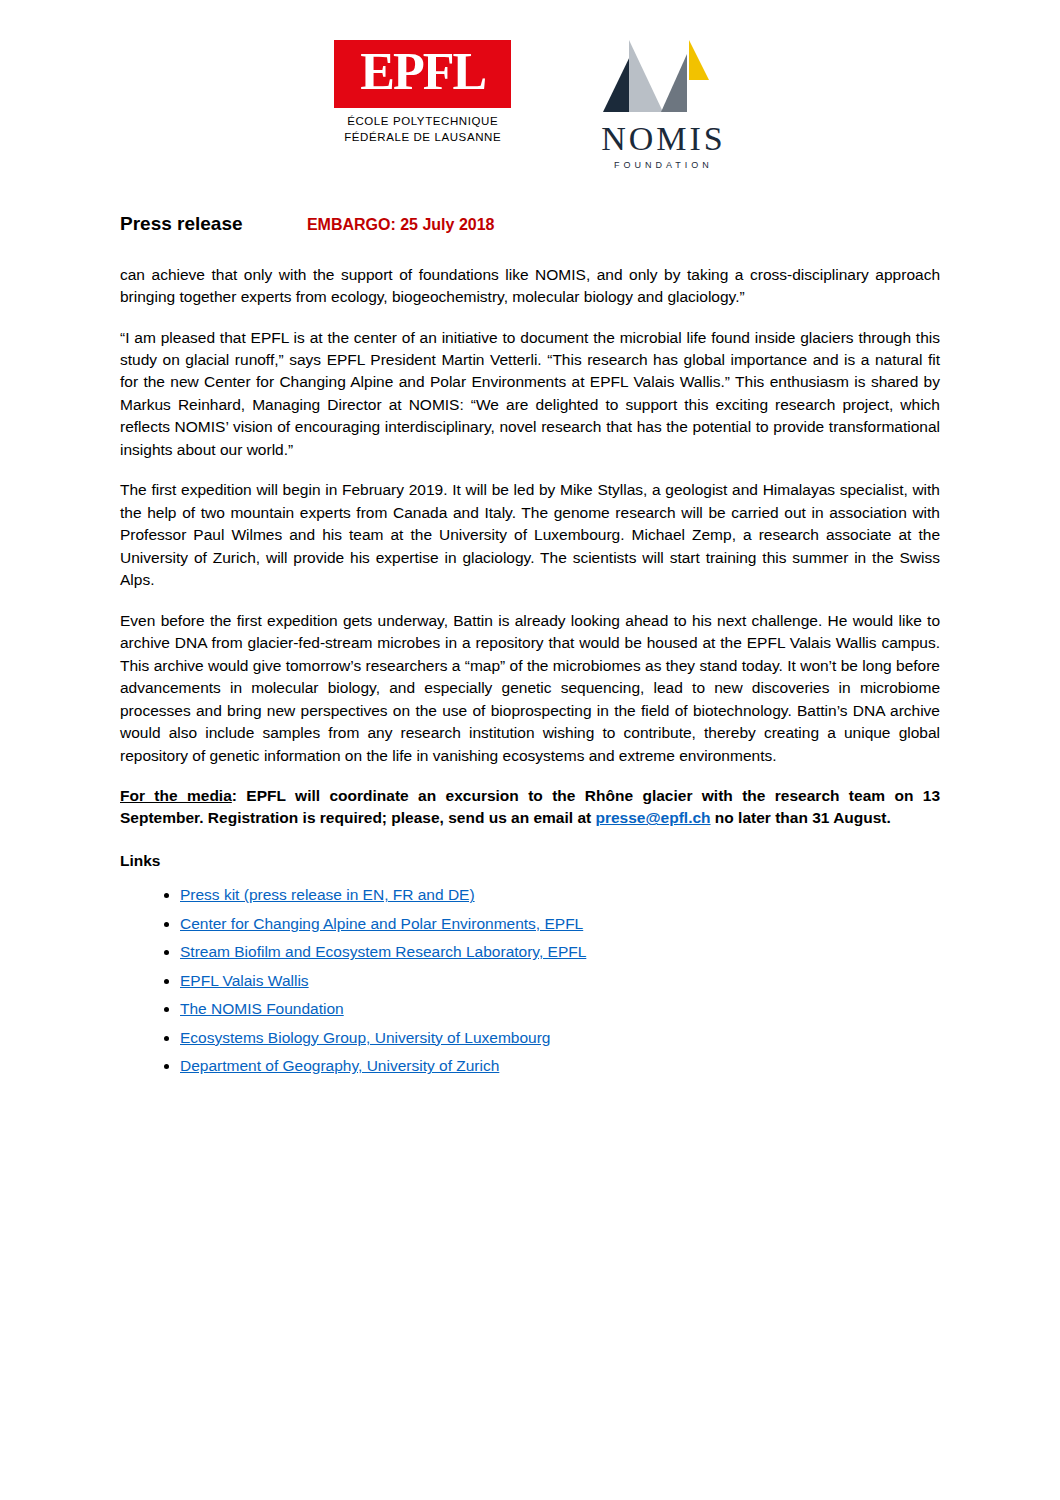EPFL
ÉCOLE POLYTECHNIQUE
FÉDÉRALE DE LAUSANNE
NOMIS
FOUNDATION
Press release EMBARGO: 25 July 2018
can achieve that only with the support of foundations like NOMIS, and only by taking a cross-disciplinary approach bringing together experts from ecology, biogeochemistry, molecular biology and glaciology.”
“I am pleased that EPFL is at the center of an initiative to document the microbial life found inside glaciers through this study on glacial runoff,” says EPFL President Martin Vetterli. “This research has global importance and is a natural fit for the new Center for Changing Alpine and Polar Environments at EPFL Valais Wallis.” This enthusiasm is shared by Markus Reinhard, Managing Director at NOMIS: “We are delighted to support this exciting research project, which reflects NOMIS’ vision of encouraging interdisciplinary, novel research that has the potential to provide transformational insights about our world.”
The first expedition will begin in February 2019. It will be led by Mike Styllas, a geologist and Himalayas specialist, with the help of two mountain experts from Canada and Italy. The genome research will be carried out in association with Professor Paul Wilmes and his team at the University of Luxembourg. Michael Zemp, a research associate at the University of Zurich, will provide his expertise in glaciology. The scientists will start training this summer in the Swiss Alps.
Even before the first expedition gets underway, Battin is already looking ahead to his next challenge. He would like to archive DNA from glacier-fed-stream microbes in a repository that would be housed at the EPFL Valais Wallis campus. This archive would give tomorrow’s researchers a “map” of the microbiomes as they stand today. It won’t be long before advancements in molecular biology, and especially genetic sequencing, lead to new discoveries in microbiome processes and bring new perspectives on the use of bioprospecting in the field of biotechnology. Battin’s DNA archive would also include samples from any research institution wishing to contribute, thereby creating a unique global repository of genetic information on the life in vanishing ecosystems and extreme environments.
For the media: EPFL will coordinate an excursion to the Rhône glacier with the research team on 13 September. Registration is required; please, send us an email at presse@epfl.ch no later than 31 August.
Links
Press kit (press release in EN, FR and DE)
Center for Changing Alpine and Polar Environments, EPFL
Stream Biofilm and Ecosystem Research Laboratory, EPFL
EPFL Valais Wallis
The NOMIS Foundation
Ecosystems Biology Group, University of Luxembourg
Department of Geography, University of Zurich